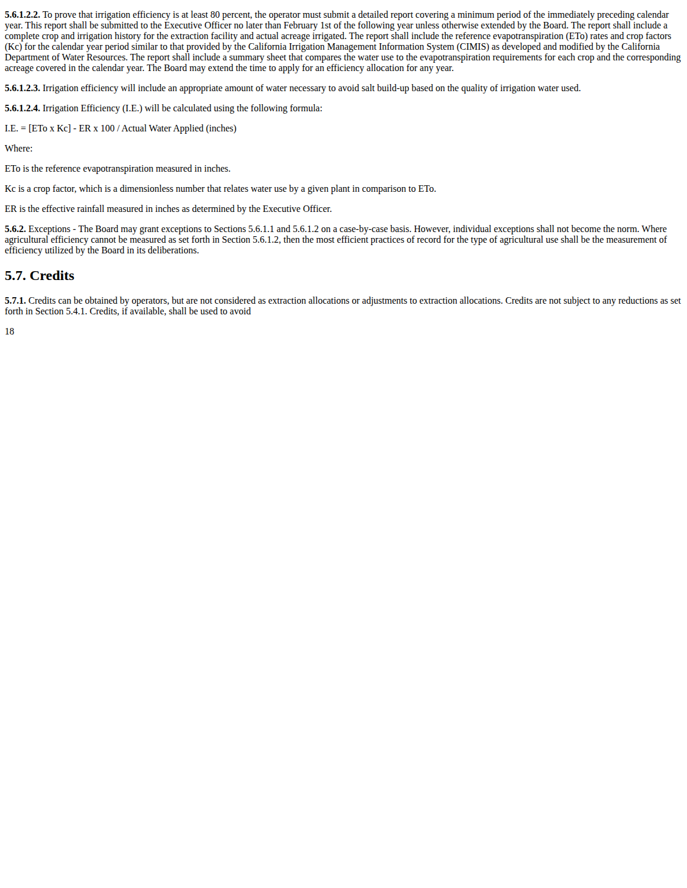5.6.1.2.2. To prove that irrigation efficiency is at least 80 percent, the operator must submit a detailed report covering a minimum period of the immediately preceding calendar year. This report shall be submitted to the Executive Officer no later than February 1st of the following year unless otherwise extended by the Board. The report shall include a complete crop and irrigation history for the extraction facility and actual acreage irrigated. The report shall include the reference evapotranspiration (ETo) rates and crop factors (Kc) for the calendar year period similar to that provided by the California Irrigation Management Information System (CIMIS) as developed and modified by the California Department of Water Resources. The report shall include a summary sheet that compares the water use to the evapotranspiration requirements for each crop and the corresponding acreage covered in the calendar year. The Board may extend the time to apply for an efficiency allocation for any year.
5.6.1.2.3. Irrigation efficiency will include an appropriate amount of water necessary to avoid salt build-up based on the quality of irrigation water used.
5.6.1.2.4. Irrigation Efficiency (I.E.) will be calculated using the following formula:
I.E. = [ETo x Kc] - ER x 100 / Actual Water Applied (inches)
Where:
ETo is the reference evapotranspiration measured in inches.
Kc is a crop factor, which is a dimensionless number that relates water use by a given plant in comparison to ETo.
ER is the effective rainfall measured in inches as determined by the Executive Officer.
5.6.2. Exceptions - The Board may grant exceptions to Sections 5.6.1.1 and 5.6.1.2 on a case-by-case basis. However, individual exceptions shall not become the norm. Where agricultural efficiency cannot be measured as set forth in Section 5.6.1.2, then the most efficient practices of record for the type of agricultural use shall be the measurement of efficiency utilized by the Board in its deliberations.
5.7. Credits
5.7.1. Credits can be obtained by operators, but are not considered as extraction allocations or adjustments to extraction allocations. Credits are not subject to any reductions as set forth in Section 5.4.1. Credits, if available, shall be used to avoid
18